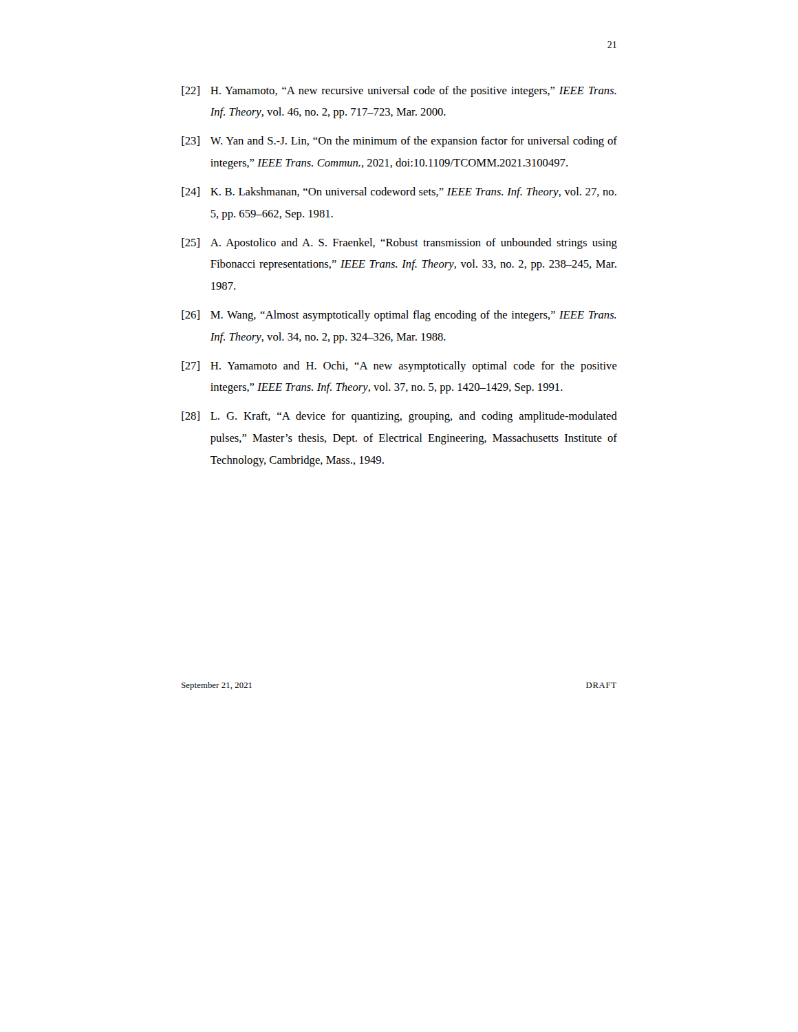21
[22] H. Yamamoto, “A new recursive universal code of the positive integers,” IEEE Trans. Inf. Theory, vol. 46, no. 2, pp. 717–723, Mar. 2000.
[23] W. Yan and S.-J. Lin, “On the minimum of the expansion factor for universal coding of integers,” IEEE Trans. Commun., 2021, doi:10.1109/TCOMM.2021.3100497.
[24] K. B. Lakshmanan, “On universal codeword sets,” IEEE Trans. Inf. Theory, vol. 27, no. 5, pp. 659–662, Sep. 1981.
[25] A. Apostolico and A. S. Fraenkel, “Robust transmission of unbounded strings using Fibonacci representations,” IEEE Trans. Inf. Theory, vol. 33, no. 2, pp. 238–245, Mar. 1987.
[26] M. Wang, “Almost asymptotically optimal flag encoding of the integers,” IEEE Trans. Inf. Theory, vol. 34, no. 2, pp. 324–326, Mar. 1988.
[27] H. Yamamoto and H. Ochi, “A new asymptotically optimal code for the positive integers,” IEEE Trans. Inf. Theory, vol. 37, no. 5, pp. 1420–1429, Sep. 1991.
[28] L. G. Kraft, “A device for quantizing, grouping, and coding amplitude-modulated pulses,” Master’s thesis, Dept. of Electrical Engineering, Massachusetts Institute of Technology, Cambridge, Mass., 1949.
September 21, 2021 DRAFT